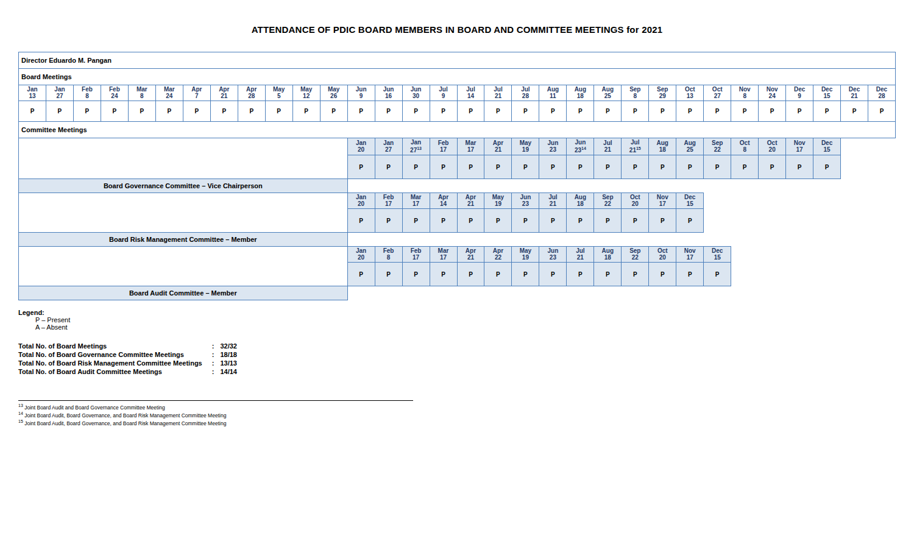ATTENDANCE OF PDIC BOARD MEMBERS IN BOARD AND COMMITTEE MEETINGS for 2021
| Director Eduardo M. Pangan |
| Board Meetings |
| Jan 13 | Jan 27 | Feb 8 | Feb 24 | Mar 8 | Mar 24 | Apr 7 | Apr 21 | Apr 28 | May 5 | May 12 | May 26 | Jun 9 | Jun 16 | Jun 30 | Jul 9 | Jul 14 | Jul 21 | Jul 28 | Aug 11 | Aug 18 | Aug 25 | Sep 8 | Sep 29 | Oct 13 | Oct 27 | Nov 8 | Nov 24 | Dec 9 | Dec 15 | Dec 21 | Dec 28 |
| P | P | P | P | P | P | P | P | P | P | P | P | P | P | P | P | P | P | P | P | P | P | P | P | P | P | P | P | P | P | P | P |
| Committee Meetings |
| | Jan 20 | Jan 27 | Jan 27 13 | Feb 17 | Mar 17 | Apr 21 | May 19 | Jun 23 | Jun 23 14 | Jul 21 | Jul 21 15 | Aug 18 | Aug 25 | Sep 22 | Oct 8 | Oct 20 | Nov 17 | Dec 15 | | |
| P | P | P | P | P | P | P | P | P | P | P | P | P | P | P | P | P | P | | |
| Board Governance Committee – Vice Chairperson | |
| | Jan 20 | Feb 17 | Mar 17 | Apr 14 | Apr 21 | May 19 | Jun 23 | Jul 21 | Aug 18 | Sep 22 | Oct 20 | Nov 17 | Dec 15 | | | | | | |
| P | P | P | P | P | P | P | P | P | P | P | P | P | | | | | | |
| Board Risk Management Committee – Member | |
| | Jan 20 | Feb 8 | Feb 17 | Mar 17 | Apr 21 | Apr 22 | May 19 | Jun 23 | Jul 21 | Aug 18 | Sep 22 | Oct 20 | Nov 17 | Dec 15 | | | | | |
| P | P | P | P | P | P | P | P | P | P | P | P | P | P | | | | | |
| Board Audit Committee – Member | |
Legend:
P – Present
A – Absent
| Total No. of Board Meetings | : | 32/32 |
| Total No. of Board Governance Committee Meetings | : | 18/18 |
| Total No. of Board Risk Management Committee Meetings | : | 13/13 |
| Total No. of Board Audit Committee Meetings | : | 14/14 |
13 Joint Board Audit and Board Governance Committee Meeting
14 Joint Board Audit, Board Governance, and Board Risk Management Committee Meeting
15 Joint Board Audit, Board Governance, and Board Risk Management Committee Meeting